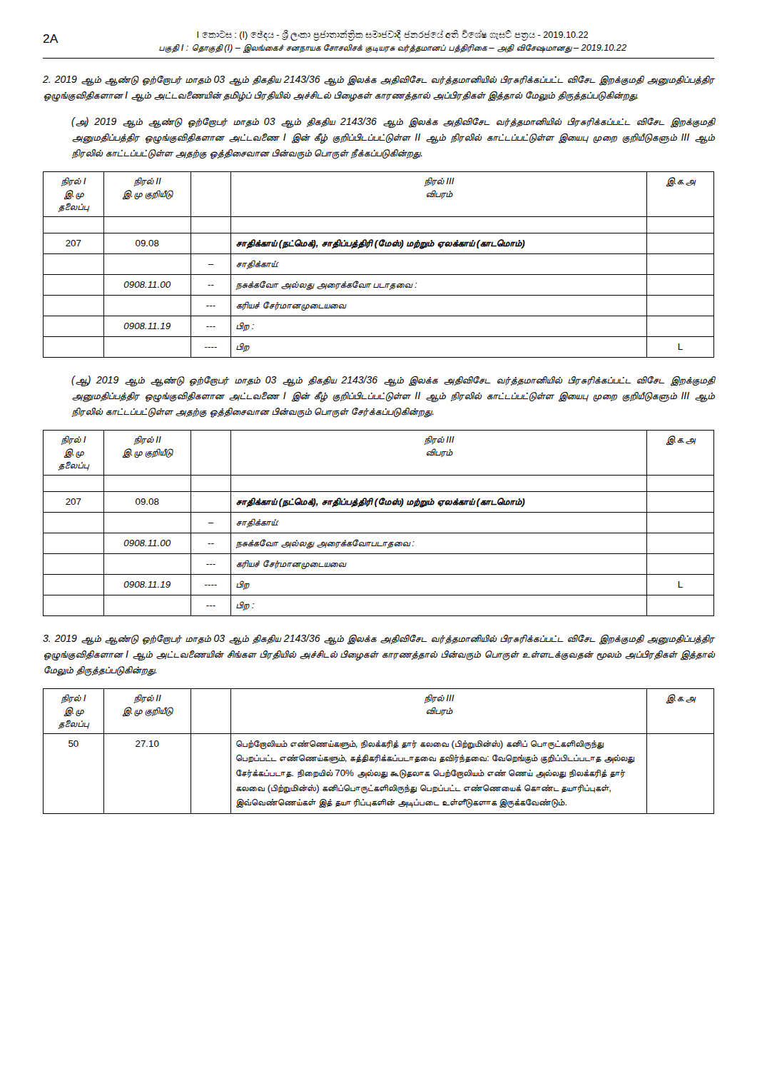2A
I කොටස : (I) ඡේදය - ශ්‍රී ලංකා ප්‍රජාතාන්ත්‍රික සමාජවාදී ජනරජයේ අති විශේෂ ගැසට් පත්‍රය - 2019.10.22
பகுதி I : தொகுதி (I) – இலங்கைச் சனநாயக சோசலிசக் குடியரசு வர்த்தமானப் பத்திரிகை – அதி விசேஷமானது – 2019.10.22
2. 2019 ஆம் ஆண்டு ஒற்றோபர் மாதம் 03 ஆம் திகதிய 2143/36 ஆம் இலக்க அதிவிசேட வர்த்தமானியில் பிரசுரிக்கப்பட்ட விசேட இறக்குமதி அனுமதிப்பத்திர ஒழுங்குவிதிகளான I ஆம் அட்டவணையின் தமிழ்ப் பிரதியில் அச்சிடல் பிழைகள் காரணத்தால் அப்பிரதிகள் இத்தால் மேலும் திருத்தப்படுகின்றது.
(அ) 2019 ஆம் ஆண்டு ஒற்றோபர் மாதம் 03 ஆம் திகதிய 2143/36 ஆம் இலக்க அதிவிசேட வர்த்தமானியில் பிரசுரிக்கப்பட்ட விசேட இறக்குமதி அனுமதிப்பத்திர ஒழுங்குவிதிகளான அட்டவணை I இன் கீழ் குறிப்பிடப்பட்டுள்ள II ஆம் நிரலில் காட்டப்பட்டுள்ள இயைபு முறை குறியீடுகளும் III ஆம் நிரலில் காட்டப்பட்டுள்ள அதற்கு ஒத்திசைவான பின்வரும் பொருள் நீக்கப்படுகின்றது.
| நிரல் I இ.மு தலைப்பு | நிரல் II இ.மு குறியீடு | | நிரல் III விபரம் | இ.க.அ |
| --- | --- | --- | --- | --- |
| 207 | 09.08 | | சாதிக்காய் (நட்மெக்), சாதிப்பத்திரி (மேஸ்) மற்றும் ஏலக்காய் (காடமொம்) | |
| | | – | சாதிக்காய்: | |
| | 0908.11.00 | -- | நசுக்கவோ அல்லது அரைக்கவோ படாதவை : | |
| | | --- | கரியச் சேர்மானமுடையவை | |
| | 0908.11.19 | --- | பிற : | |
| | | ---- | பிற | L |
(ஆ) 2019 ஆம் ஆண்டு ஒற்றோபர் மாதம் 03 ஆம் திகதிய 2143/36 ஆம் இலக்க அதிவிசேட வர்த்தமானியில் பிரசுரிக்கப்பட்ட விசேட இறக்குமதி அனுமதிப்பத்திர ஒழுங்குவிதிகளான அட்டவணை I இன் கீழ் குறிப்பிடப்பட்டுள்ள II ஆம் நிரலில் காட்டப்பட்டுள்ள இயைபு முறை குறியீடுகளும் III ஆம் நிரலில் காட்டப்பட்டுள்ள அதற்கு ஒத்திசைவான பின்வரும் பொருள் சேர்க்கப்படுகின்றது.
| நிரல் I இ.மு தலைப்பு | நிரல் II இ.மு குறியீடு | | நிரல் III விபரம் | இ.க.அ |
| --- | --- | --- | --- | --- |
| 207 | 09.08 | | சாதிக்காய் (நட்மெக்), சாதிப்பத்திரி (மேஸ்) மற்றும் ஏலக்காய் (காடமொம்) | |
| | | – | சாதிக்காய்: | |
| | 0908.11.00 | -- | நசுக்கவோ அல்லது அரைக்கவோபடாதவை : | |
| | | --- | கரியச் சேர்மானமுடையவை | |
| | 0908.11.19 | ---- | பிற | L |
| | | --- | பிற : | |
3. 2019 ஆம் ஆண்டு ஒற்றோபர் மாதம் 03 ஆம் திகதிய 2143/36 ஆம் இலக்க அதிவிசேட வர்த்தமானியில் பிரசுரிக்கப்பட்ட விசேட இறக்குமதி அனுமதிப்பத்திர ஒழுங்குவிதிகளான I ஆம் அட்டவணையின் சிங்கள பிரதியில் அச்சிடல் பிழைகள் காரணத்தால் பின்வரும் பொருள் உள்ளடக்குவதன் மூலம் அப்பிரதிகள் இத்தால் மேலும் திருத்தப்படுகின்றது.
| நிரல் I இ.மு தலைப்பு | நிரல் II இ.மு குறியீடு | | நிரல் III விபரம் | இ.க.அ |
| --- | --- | --- | --- | --- |
| 50 | 27.10 | | பெற்றோலியம் எண்ணெய்களும், நிலக்கரித் தார் கலவை (பிற்றுமின்ஸ்) கனிப் பொருட்களிலிருந்து பெறப்பட்ட எண்ணெய்களும், சுத்திகரிக்கப்படாதவை தவிர்ந்தவை: வேறெங்கும் குறிப்பிடப்படாத அல்லது சேர்க்கப்படாத. நிறையில் 70% அல்லது கூடுதலாக பெற்றோலியம் எண் ணெய் அல்லது நிலக்கரித் தார் கலவை (பிற்றுமின்ஸ்) கனிப்பொருட்களிலிருந்து பெறப்பட்ட எண்ணெயைக் கொண்ட தயாரிப்புகள், இவ்வெண்ணெய்கள் இத் தயா ரிப்புகளின் அடிப்படை உள்ளீடுகளாக இருக்கவேண்டும். | |